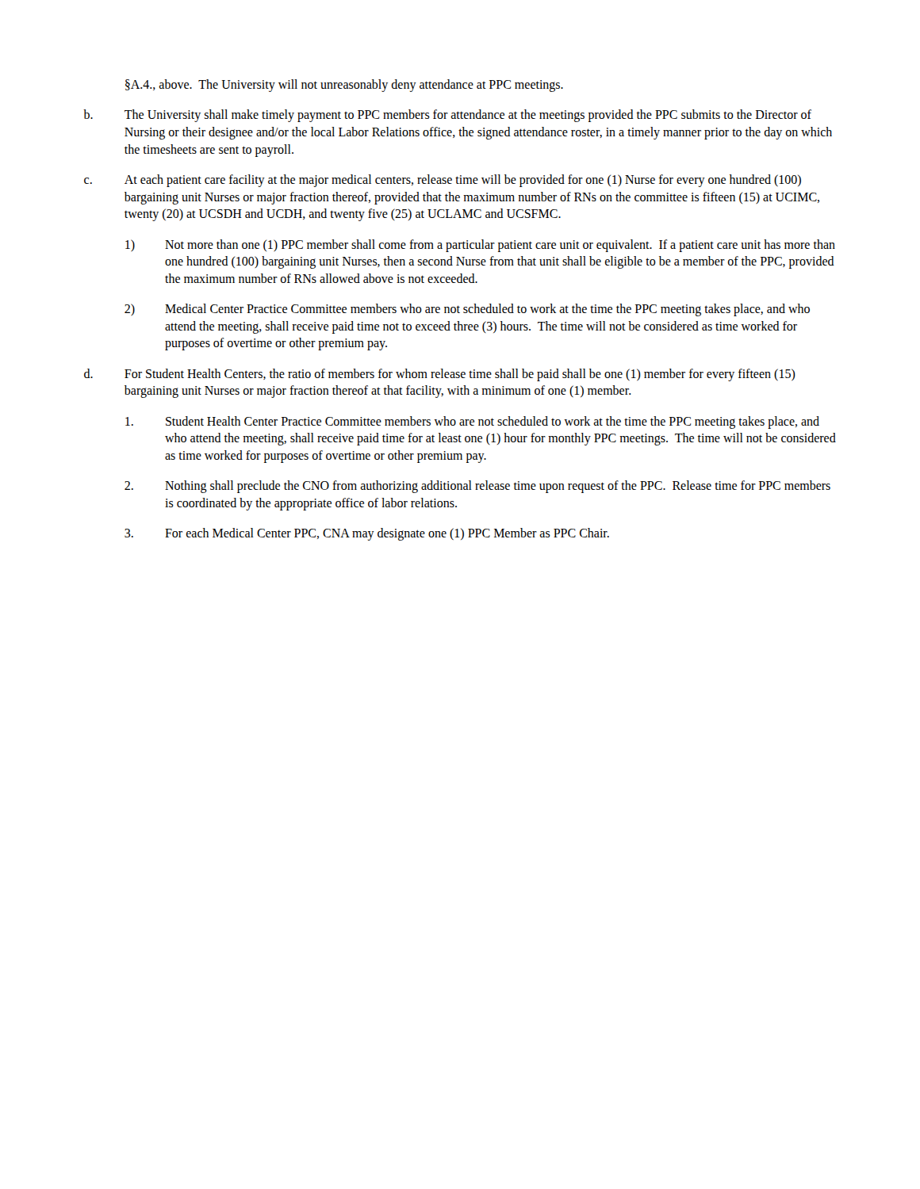§A.4., above. The University will not unreasonably deny attendance at PPC meetings.
b.
The University shall make timely payment to PPC members for attendance at the meetings provided the PPC submits to the Director of Nursing or their designee and/or the local Labor Relations office, the signed attendance roster, in a timely manner prior to the day on which the timesheets are sent to payroll.
c.
At each patient care facility at the major medical centers, release time will be provided for one (1) Nurse for every one hundred (100) bargaining unit Nurses or major fraction thereof, provided that the maximum number of RNs on the committee is fifteen (15) at UCIMC, twenty (20) at UCSDH and UCDH, and twenty five (25) at UCLAMC and UCSFMC.
1)
Not more than one (1) PPC member shall come from a particular patient care unit or equivalent. If a patient care unit has more than one hundred (100) bargaining unit Nurses, then a second Nurse from that unit shall be eligible to be a member of the PPC, provided the maximum number of RNs allowed above is not exceeded.
2)
Medical Center Practice Committee members who are not scheduled to work at the time the PPC meeting takes place, and who attend the meeting, shall receive paid time not to exceed three (3) hours. The time will not be considered as time worked for purposes of overtime or other premium pay.
d.
For Student Health Centers, the ratio of members for whom release time shall be paid shall be one (1) member for every fifteen (15) bargaining unit Nurses or major fraction thereof at that facility, with a minimum of one (1) member.
1.
Student Health Center Practice Committee members who are not scheduled to work at the time the PPC meeting takes place, and who attend the meeting, shall receive paid time for at least one (1) hour for monthly PPC meetings. The time will not be considered as time worked for purposes of overtime or other premium pay.
2.
Nothing shall preclude the CNO from authorizing additional release time upon request of the PPC. Release time for PPC members is coordinated by the appropriate office of labor relations.
3.
For each Medical Center PPC, CNA may designate one (1) PPC Member as PPC Chair.